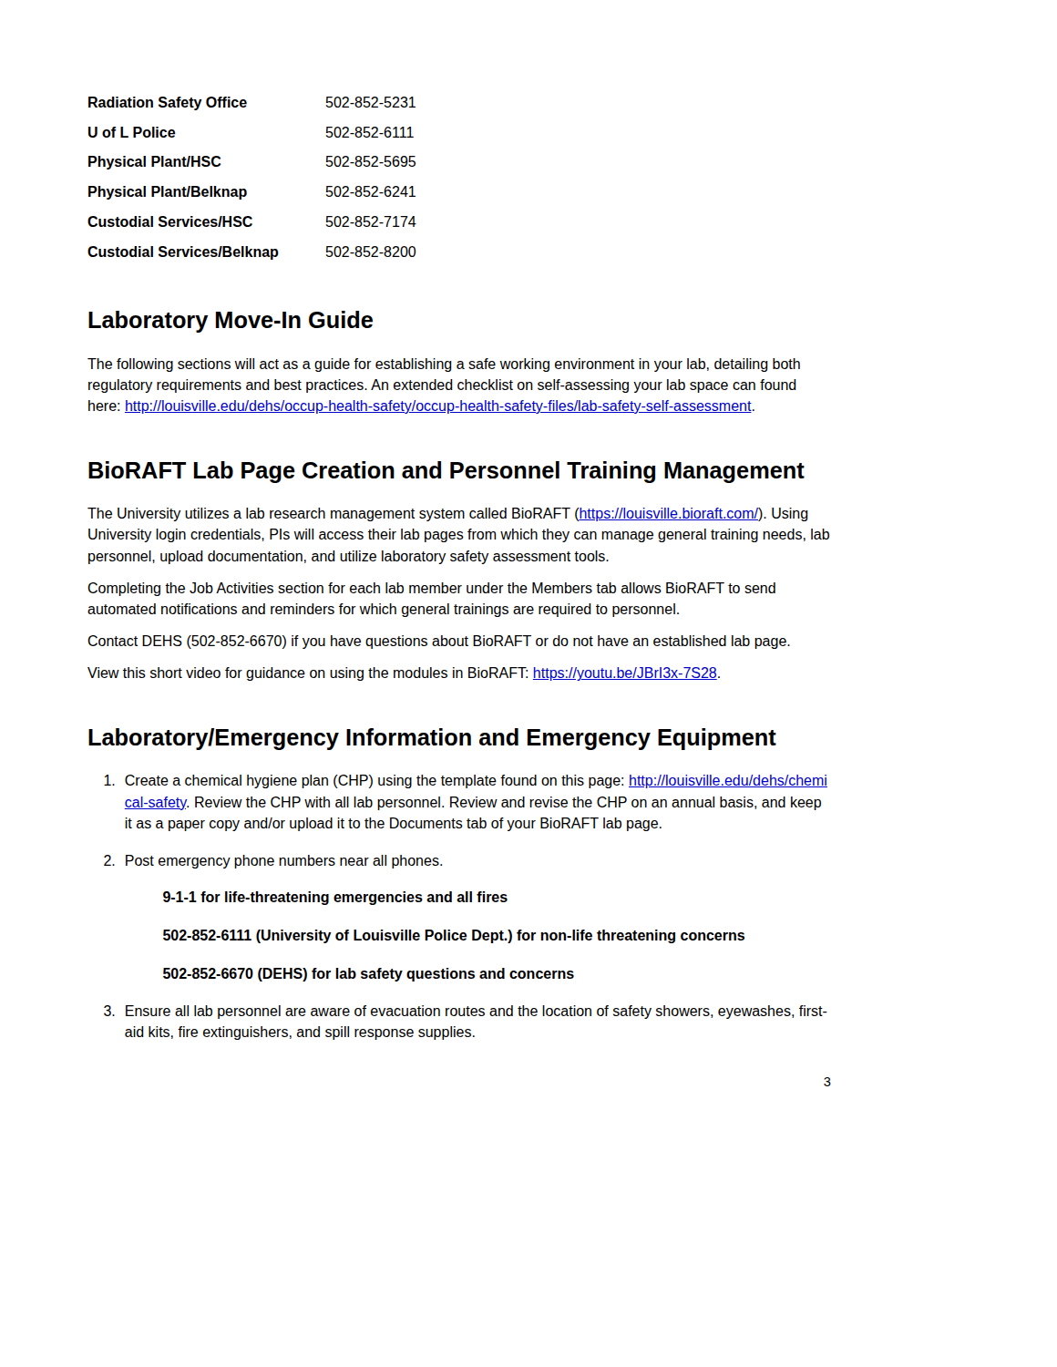| Radiation Safety Office | 502-852-5231 |
| U of L Police | 502-852-6111 |
| Physical Plant/HSC | 502-852-5695 |
| Physical Plant/Belknap | 502-852-6241 |
| Custodial Services/HSC | 502-852-7174 |
| Custodial Services/Belknap | 502-852-8200 |
Laboratory Move-In Guide
The following sections will act as a guide for establishing a safe working environment in your lab, detailing both regulatory requirements and best practices. An extended checklist on self-assessing your lab space can found here: http://louisville.edu/dehs/occup-health-safety/occup-health-safety-files/lab-safety-self-assessment.
BioRAFT Lab Page Creation and Personnel Training Management
The University utilizes a lab research management system called BioRAFT (https://louisville.bioraft.com/). Using University login credentials, PIs will access their lab pages from which they can manage general training needs, lab personnel, upload documentation, and utilize laboratory safety assessment tools.
Completing the Job Activities section for each lab member under the Members tab allows BioRAFT to send automated notifications and reminders for which general trainings are required to personnel.
Contact DEHS (502-852-6670) if you have questions about BioRAFT or do not have an established lab page.
View this short video for guidance on using the modules in BioRAFT: https://youtu.be/JBrI3x-7S28.
Laboratory/Emergency Information and Emergency Equipment
Create a chemical hygiene plan (CHP) using the template found on this page: http://louisville.edu/dehs/chemical-safety. Review the CHP with all lab personnel. Review and revise the CHP on an annual basis, and keep it as a paper copy and/or upload it to the Documents tab of your BioRAFT lab page.
Post emergency phone numbers near all phones.
9-1-1 for life-threatening emergencies and all fires
502-852-6111 (University of Louisville Police Dept.) for non-life threatening concerns
502-852-6670 (DEHS) for lab safety questions and concerns
Ensure all lab personnel are aware of evacuation routes and the location of safety showers, eyewashes, first-aid kits, fire extinguishers, and spill response supplies.
3